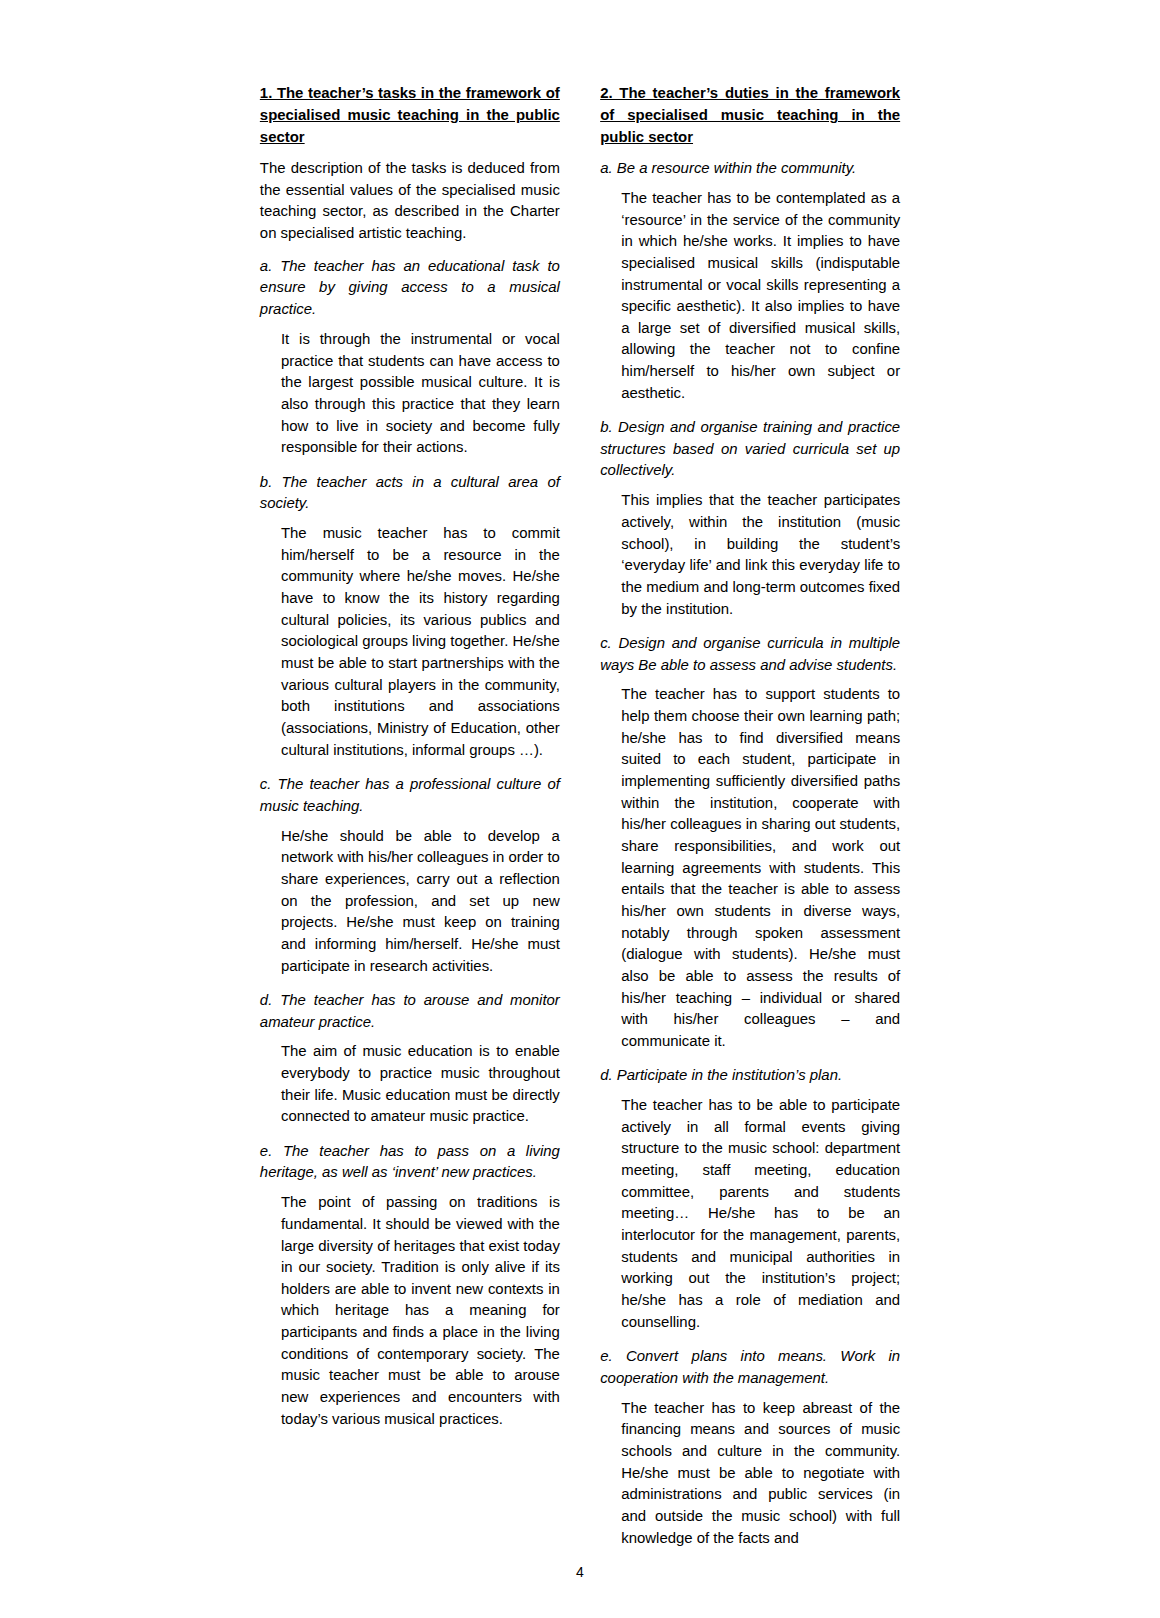1. The teacher’s tasks in the framework of specialised music teaching in the public sector
The description of the tasks is deduced from the essential values of the specialised music teaching sector, as described in the Charter on specialised artistic teaching.
a. The teacher has an educational task to ensure by giving access to a musical practice.
It is through the instrumental or vocal practice that students can have access to the largest possible musical culture. It is also through this practice that they learn how to live in society and become fully responsible for their actions.
b. The teacher acts in a cultural area of society.
The music teacher has to commit him/herself to be a resource in the community where he/she moves. He/she have to know the its history regarding cultural policies, its various publics and sociological groups living together. He/she must be able to start partnerships with the various cultural players in the community, both institutions and associations (associations, Ministry of Education, other cultural institutions, informal groups …).
c. The teacher has a professional culture of music teaching.
He/she should be able to develop a network with his/her colleagues in order to share experiences, carry out a reflection on the profession, and set up new projects. He/she must keep on training and informing him/herself. He/she must participate in research activities.
d. The teacher has to arouse and monitor amateur practice.
The aim of music education is to enable everybody to practice music throughout their life. Music education must be directly connected to amateur music practice.
e. The teacher has to pass on a living heritage, as well as ‘invent’ new practices.
The point of passing on traditions is fundamental. It should be viewed with the large diversity of heritages that exist today in our society. Tradition is only alive if its holders are able to invent new contexts in which heritage has a meaning for participants and finds a place in the living conditions of contemporary society. The music teacher must be able to arouse new experiences and encounters with today’s various musical practices.
2. The teacher’s duties in the framework of specialised music teaching in the public sector
a. Be a resource within the community.
The teacher has to be contemplated as a ‘resource’ in the service of the community in which he/she works. It implies to have specialised musical skills (indisputable instrumental or vocal skills representing a specific aesthetic). It also implies to have a large set of diversified musical skills, allowing the teacher not to confine him/herself to his/her own subject or aesthetic.
b. Design and organise training and practice structures based on varied curricula set up collectively.
This implies that the teacher participates actively, within the institution (music school), in building the student’s ‘everyday life’ and link this everyday life to the medium and long-term outcomes fixed by the institution.
c. Design and organise curricula in multiple ways Be able to assess and advise students.
The teacher has to support students to help them choose their own learning path; he/she has to find diversified means suited to each student, participate in implementing sufficiently diversified paths within the institution, cooperate with his/her colleagues in sharing out students, share responsibilities, and work out learning agreements with students. This entails that the teacher is able to assess his/her own students in diverse ways, notably through spoken assessment (dialogue with students). He/she must also be able to assess the results of his/her teaching – individual or shared with his/her colleagues – and communicate it.
d. Participate in the institution’s plan.
The teacher has to be able to participate actively in all formal events giving structure to the music school: department meeting, staff meeting, education committee, parents and students meeting… He/she has to be an interlocutor for the management, parents, students and municipal authorities in working out the institution’s project; he/she has a role of mediation and counselling.
e. Convert plans into means. Work in cooperation with the management.
The teacher has to keep abreast of the financing means and sources of music schools and culture in the community. He/she must be able to negotiate with administrations and public services (in and outside the music school) with full knowledge of the facts and
4